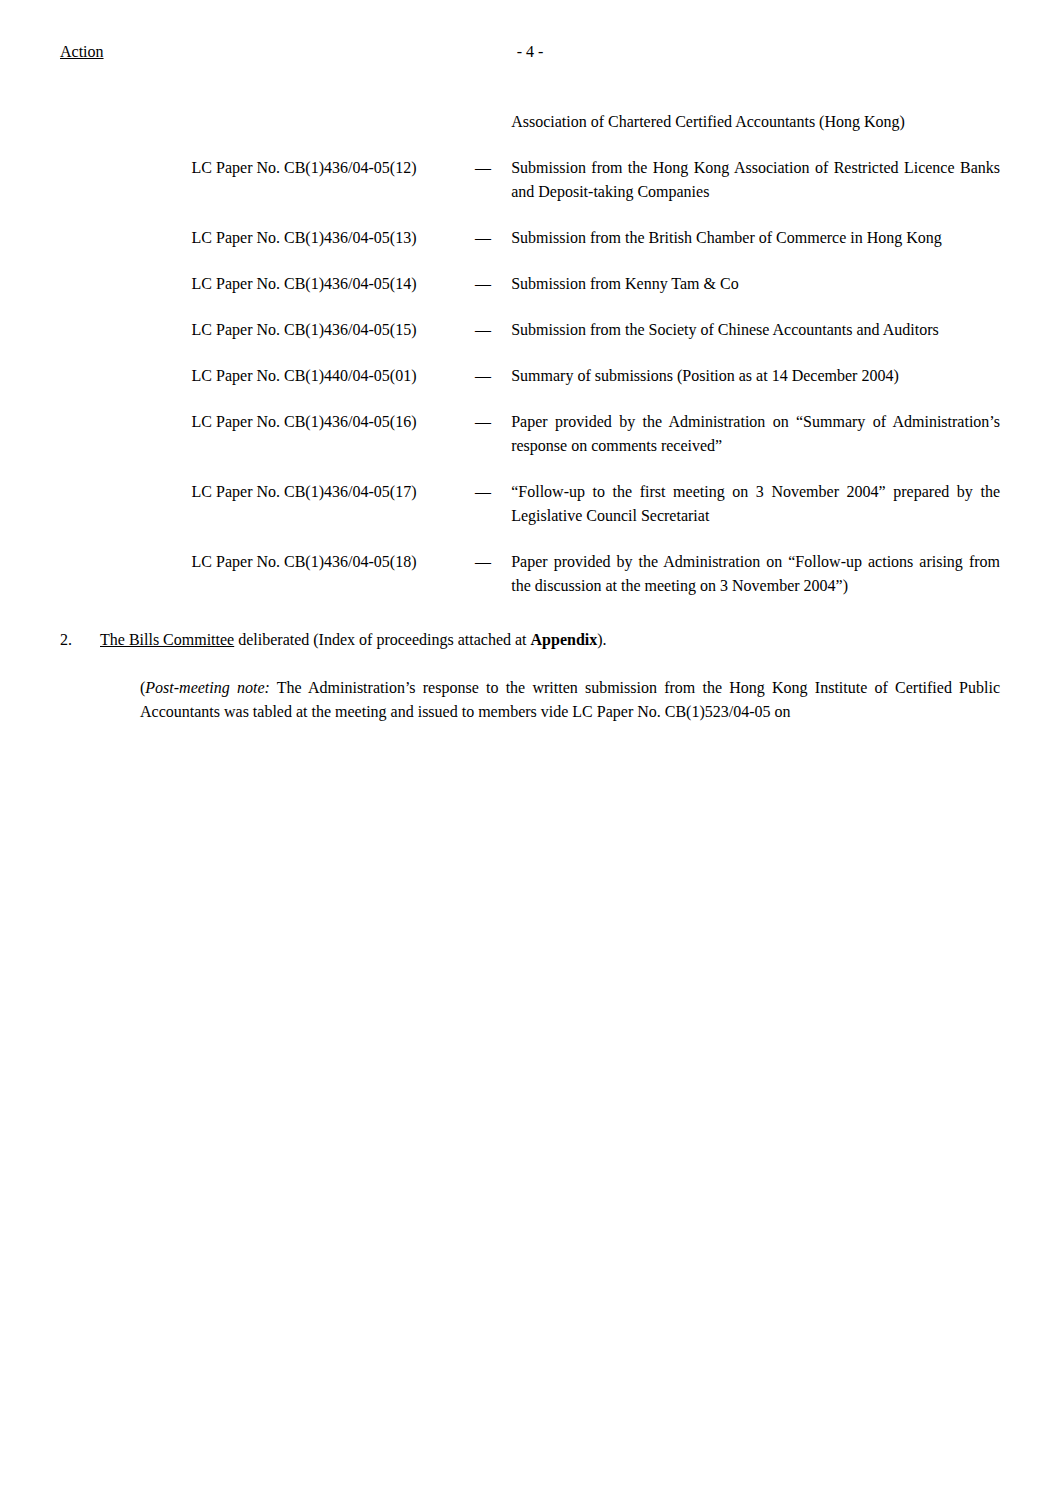Action
- 4 -
Association of Chartered Certified Accountants (Hong Kong)
LC Paper No. CB(1)436/04-05(12)
—
Submission from the Hong Kong Association of Restricted Licence Banks and Deposit-taking Companies
LC Paper No. CB(1)436/04-05(13)
—
Submission from the British Chamber of Commerce in Hong Kong
LC Paper No. CB(1)436/04-05(14)
—
Submission from Kenny Tam & Co
LC Paper No. CB(1)436/04-05(15)
—
Submission from the Society of Chinese Accountants and Auditors
LC Paper No. CB(1)440/04-05(01)
—
Summary of submissions (Position as at 14 December 2004)
LC Paper No. CB(1)436/04-05(16)
—
Paper provided by the Administration on “Summary of Administration’s response on comments received”
LC Paper No. CB(1)436/04-05(17)
—
“Follow-up to the first meeting on 3 November 2004” prepared by the Legislative Council Secretariat
LC Paper No. CB(1)436/04-05(18)
—
Paper provided by the Administration on “Follow-up actions arising from the discussion at the meeting on 3 November 2004”)
2.
The Bills Committee deliberated (Index of proceedings attached at Appendix).
(Post-meeting note: The Administration’s response to the written submission from the Hong Kong Institute of Certified Public Accountants was tabled at the meeting and issued to members vide LC Paper No. CB(1)523/04-05 on